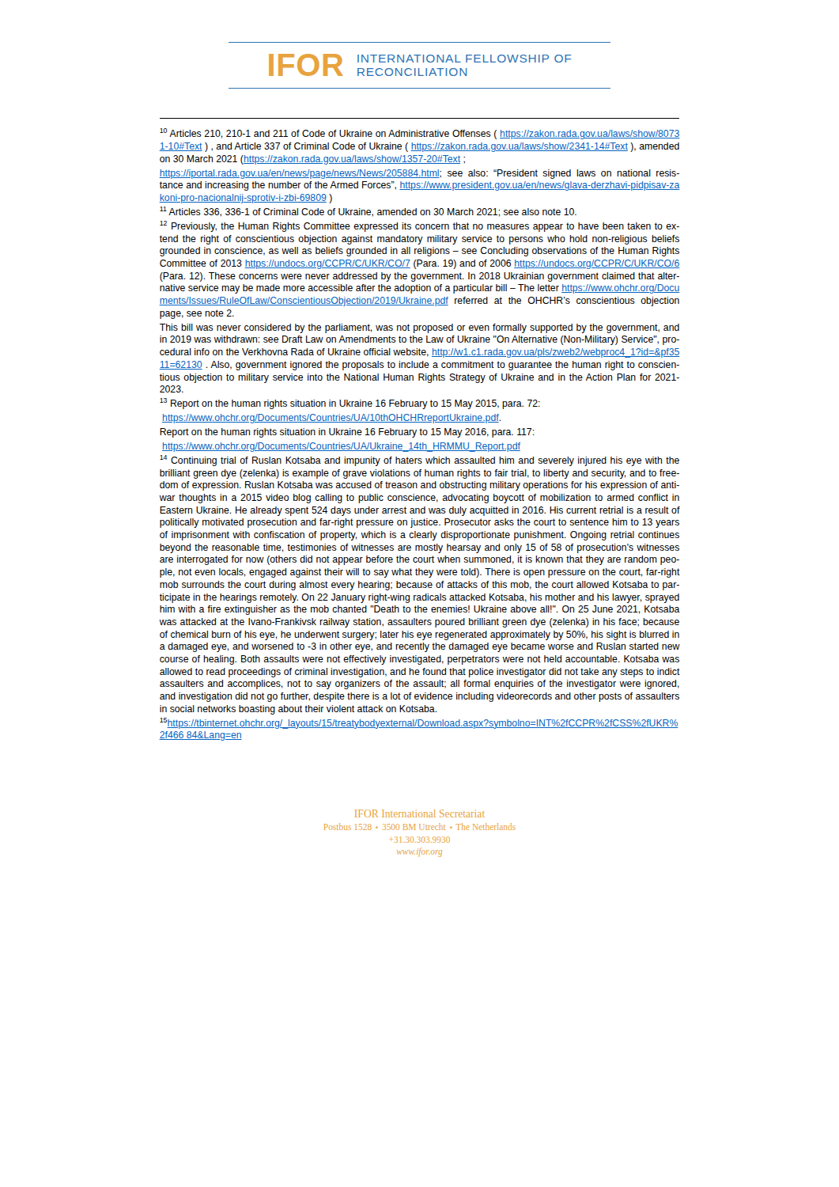IFOR
International Fellowship of
Reconciliation
10 Articles 210, 210-1 and 211 of Code of Ukraine on Administrative Offenses ( https://zakon.rada.gov.ua/laws/show/80731-10#Text ) , and Article 337 of Criminal Code of Ukraine ( https://zakon.rada.gov.ua/laws/show/2341-14#Text ), amended on 30 March 2021 (https://zakon.rada.gov.ua/laws/show/1357-20#Text ;
https://iportal.rada.gov.ua/en/news/page/news/News/205884.html; see also: “President signed laws on national resistance and increasing the number of the Armed Forces”, https://www.president.gov.ua/en/news/glava-derzhavi-pidpisav-zakoni-pro-nacionalnij-sprotiv-i-zbi-69809 )
11 Articles 336, 336-1 of Criminal Code of Ukraine, amended on 30 March 2021; see also note 10.
12 Previously, the Human Rights Committee expressed its concern that no measures appear to have been taken to extend the right of conscientious objection against mandatory military service to persons who hold non-religious beliefs grounded in conscience, as well as beliefs grounded in all religions – see Concluding observations of the Human Rights Committee of 2013 https://undocs.org/CCPR/C/UKR/CO/7 (Para. 19) and of 2006 https://undocs.org/CCPR/C/UKR/CO/6 (Para. 12). These concerns were never addressed by the government. In 2018 Ukrainian government claimed that alternative service may be made more accessible after the adoption of a particular bill – The letter https://www.ohchr.org/Documents/Issues/RuleOfLaw/ConscientiousObjection/2019/Ukraine.pdf referred at the OHCHR’s conscientious objection page, see note 2.
This bill was never considered by the parliament, was not proposed or even formally supported by the government, and in 2019 was withdrawn: see Draft Law on Amendments to the Law of Ukraine "On Alternative (Non-Military) Service", procedural info on the Verkhovna Rada of Ukraine official website, http://w1.c1.rada.gov.ua/pls/zweb2/webproc4_1?id=&pf3511=62130 . Also, government ignored the proposals to include a commitment to guarantee the human right to conscientious objection to military service into the National Human Rights Strategy of Ukraine and in the Action Plan for 2021-2023.
13 Report on the human rights situation in Ukraine 16 February to 15 May 2015, para. 72:
https://www.ohchr.org/Documents/Countries/UA/10thOHCHRreportUkraine.pdf.
Report on the human rights situation in Ukraine 16 February to 15 May 2016, para. 117:
https://www.ohchr.org/Documents/Countries/UA/Ukraine_14th_HRMMU_Report.pdf
14 Continuing trial of Ruslan Kotsaba and impunity of haters which assaulted him and severely injured his eye with the brilliant green dye (zelenka) is example of grave violations of human rights to fair trial, to liberty and security, and to freedom of expression. Ruslan Kotsaba was accused of treason and obstructing military operations for his expression of antiwar thoughts in a 2015 video blog calling to public conscience, advocating boycott of mobilization to armed conflict in Eastern Ukraine. He already spent 524 days under arrest and was duly acquitted in 2016. His current retrial is a result of politically motivated prosecution and far-right pressure on justice. Prosecutor asks the court to sentence him to 13 years of imprisonment with confiscation of property, which is a clearly disproportionate punishment. Ongoing retrial continues beyond the reasonable time, testimonies of witnesses are mostly hearsay and only 15 of 58 of prosecution's witnesses are interrogated for now (others did not appear before the court when summoned, it is known that they are random people, not even locals, engaged against their will to say what they were told). There is open pressure on the court, far-right mob surrounds the court during almost every hearing; because of attacks of this mob, the court allowed Kotsaba to participate in the hearings remotely. On 22 January right-wing radicals attacked Kotsaba, his mother and his lawyer, sprayed him with a fire extinguisher as the mob chanted "Death to the enemies! Ukraine above all!". On 25 June 2021, Kotsaba was attacked at the Ivano-Frankivsk railway station, assaulters poured brilliant green dye (zelenka) in his face; because of chemical burn of his eye, he underwent surgery; later his eye regenerated approximately by 50%, his sight is blurred in a damaged eye, and worsened to -3 in other eye, and recently the damaged eye became worse and Ruslan started new course of healing. Both assaults were not effectively investigated, perpetrators were not held accountable. Kotsaba was allowed to read proceedings of criminal investigation, and he found that police investigator did not take any steps to indict assaulters and accomplices, not to say organizers of the assault; all formal enquiries of the investigator were ignored, and investigation did not go further, despite there is a lot of evidence including videorecords and other posts of assaulters in social networks boasting about their violent attack on Kotsaba.
15https://tbinternet.ohchr.org/_layouts/15/treatybodyexternal/Download.aspx?symbolno=INT%2fCCPR%2fCSS%2fUKR%2f466 84&Lang=en
IFOR International Secretariat
Postbus 1528 ⋆ 3500 BM Utrecht ⋆ The Netherlands
+31.30.303.9930
www.ifor.org